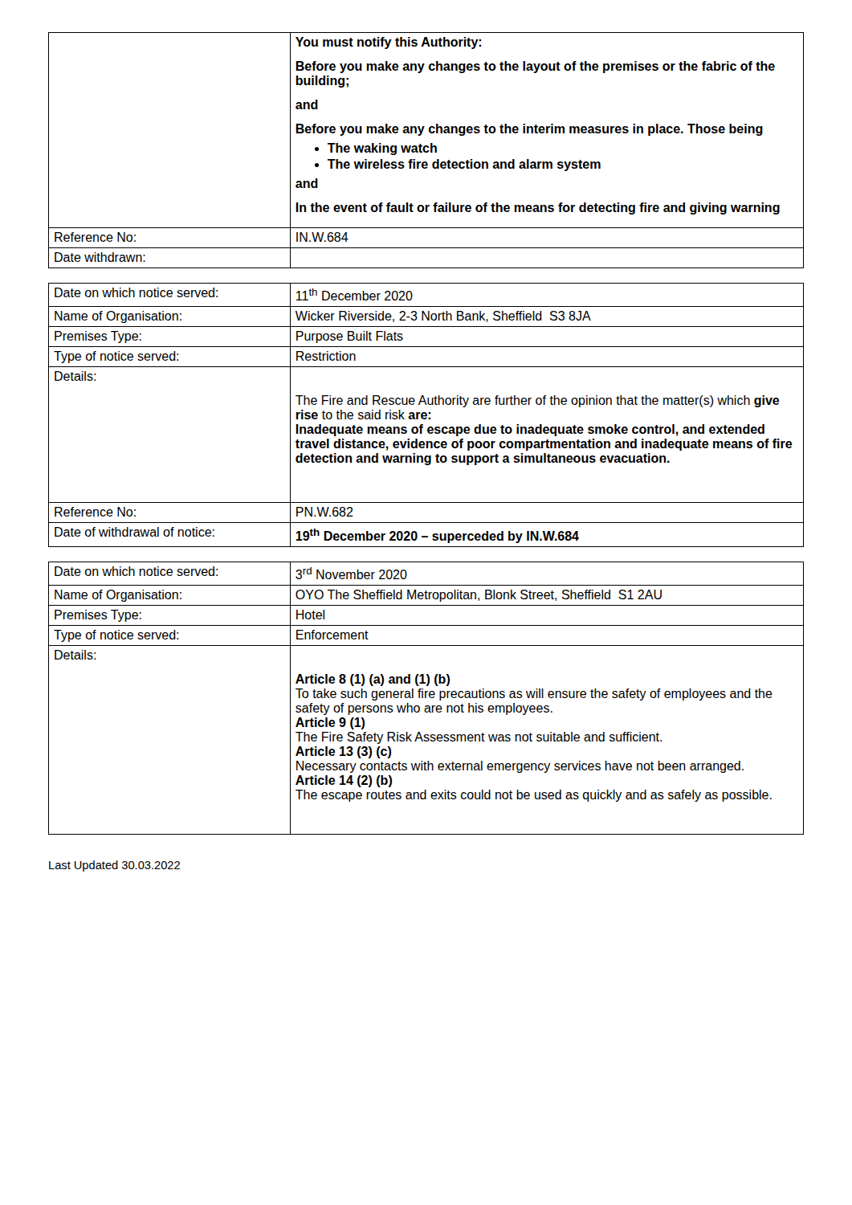| | You must notify this Authority: Before you make any changes to the layout of the premises or the fabric of the building; and Before you make any changes to the interim measures in place. Those being The waking watch The wireless fire detection and alarm system and In the event of fault or failure of the means for detecting fire and giving warning |
| Reference No: | IN.W.684 |
| Date withdrawn: | |
| Date on which notice served: | 11 th December 2020 |
| Name of Organisation: | Wicker Riverside, 2-3 North Bank, Sheffield S3 8JA |
| Premises Type: | Purpose Built Flats |
| Type of notice served: | Restriction |
| Details: | The Fire and Rescue Authority are further of the opinion that the matter(s) which give rise to the said risk are: Inadequate means of escape due to inadequate smoke control, and extended travel distance, evidence of poor compartmentation and inadequate means of fire detection and warning to support a simultaneous evacuation. |
| Reference No: | PN.W.682 |
| Date of withdrawal of notice: | 19 th December 2020 – superceded by IN.W.684 |
| Date on which notice served: | 3 rd November 2020 |
| Name of Organisation: | OYO The Sheffield Metropolitan, Blonk Street, Sheffield S1 2AU |
| Premises Type: | Hotel |
| Type of notice served: | Enforcement |
| Details: | Article 8 (1) (a) and (1) (b) To take such general fire precautions as will ensure the safety of employees and the safety of persons who are not his employees. Article 9 (1) The Fire Safety Risk Assessment was not suitable and sufficient. Article 13 (3) (c) Necessary contacts with external emergency services have not been arranged. Article 14 (2) (b) The escape routes and exits could not be used as quickly and as safely as possible. |
Last Updated 30.03.2022